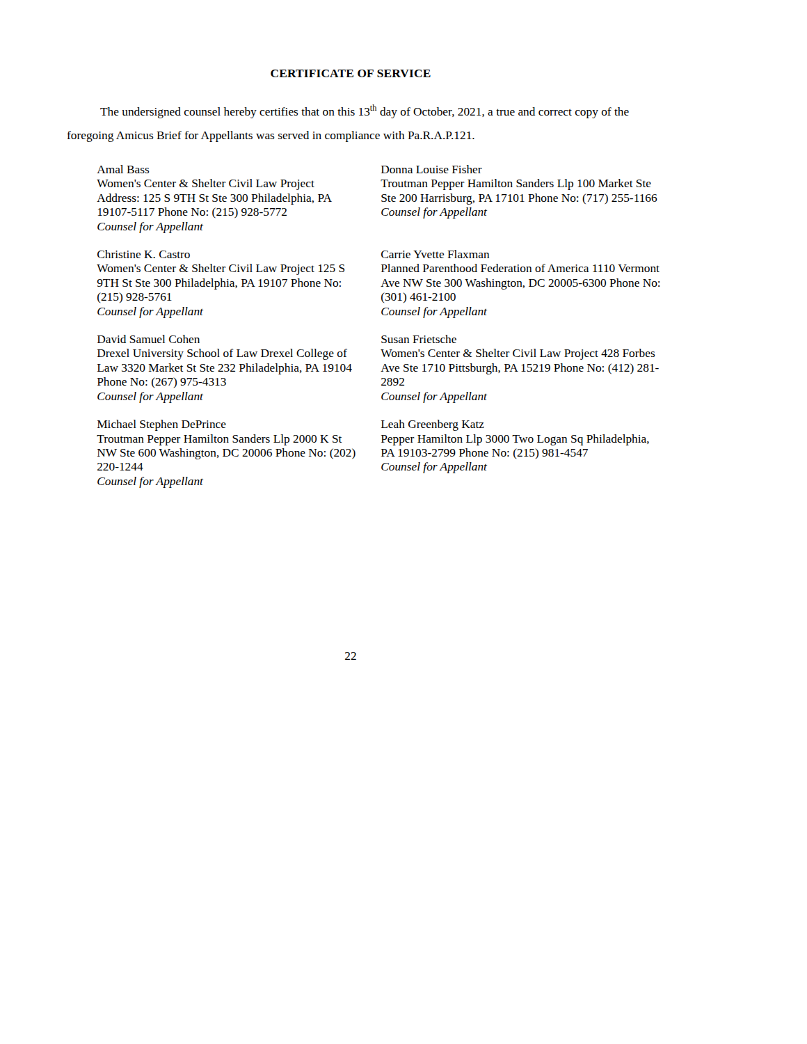CERTIFICATE OF SERVICE
The undersigned counsel hereby certifies that on this 13th day of October, 2021, a true and correct copy of the foregoing Amicus Brief for Appellants was served in compliance with Pa.R.A.P.121.
| Amal Bass Women's Center & Shelter Civil Law Project Address: 125 S 9TH St Ste 300 Philadelphia, PA 19107-5117 Phone No: (215) 928-5772 Counsel for Appellant | Donna Louise Fisher Troutman Pepper Hamilton Sanders Llp 100 Market Ste Ste 200 Harrisburg, PA 17101 Phone No: (717) 255-1166 Counsel for Appellant |
| Christine K. Castro Women's Center & Shelter Civil Law Project 125 S 9TH St Ste 300 Philadelphia, PA 19107 Phone No: (215) 928-5761 Counsel for Appellant | Carrie Yvette Flaxman Planned Parenthood Federation of America 1110 Vermont Ave NW Ste 300 Washington, DC 20005-6300 Phone No: (301) 461-2100 Counsel for Appellant |
| David Samuel Cohen Drexel University School of Law Drexel College of Law 3320 Market St Ste 232 Philadelphia, PA 19104 Phone No: (267) 975-4313 Counsel for Appellant | Susan Frietsche Women's Center & Shelter Civil Law Project 428 Forbes Ave Ste 1710 Pittsburgh, PA 15219 Phone No: (412) 281-2892 Counsel for Appellant |
| Michael Stephen DePrince Troutman Pepper Hamilton Sanders Llp 2000 K St NW Ste 600 Washington, DC 20006 Phone No: (202) 220-1244 Counsel for Appellant | Leah Greenberg Katz Pepper Hamilton Llp 3000 Two Logan Sq Philadelphia, PA 19103-2799 Phone No: (215) 981-4547 Counsel for Appellant |
22